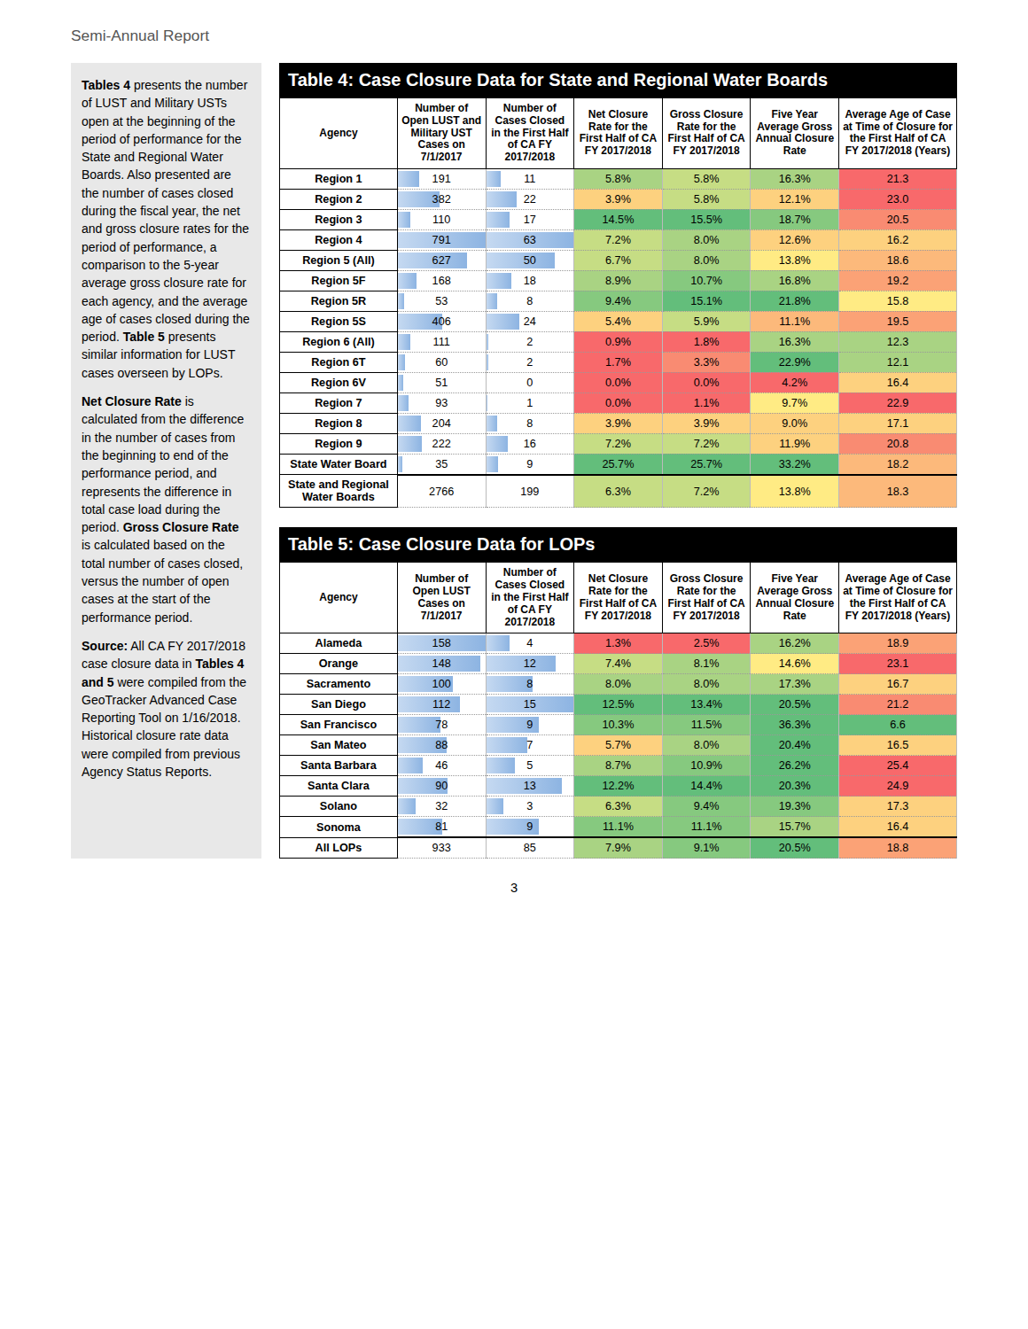Semi-Annual Report
Tables 4 presents the number of LUST and Military USTs open at the beginning of the period of performance for the State and Regional Water Boards. Also presented are the number of cases closed during the fiscal year, the net and gross closure rates for the period of performance, a comparison to the 5-year average gross closure rate for each agency, and the average age of cases closed during the period. Table 5 presents similar information for LUST cases overseen by LOPs.
Net Closure Rate is calculated from the difference in the number of cases from the beginning to end of the performance period, and represents the difference in total case load during the period. Gross Closure Rate is calculated based on the total number of cases closed, versus the number of open cases at the start of the performance period.
Source: All CA FY 2017/2018 case closure data in Tables 4 and 5 were compiled from the GeoTracker Advanced Case Reporting Tool on 1/16/2018. Historical closure rate data were compiled from previous Agency Status Reports.
Table 4: Case Closure Data for State and Regional Water Boards
| Agency | Number of Open LUST and Military UST Cases on 7/1/2017 | Number of Cases Closed in the First Half of CA FY 2017/2018 | Net Closure Rate for the First Half of CA FY 2017/2018 | Gross Closure Rate for the First Half of CA FY 2017/2018 | Five Year Average Gross Annual Closure Rate | Average Age of Case at Time of Closure for the First Half of CA FY 2017/2018 (Years) |
| --- | --- | --- | --- | --- | --- | --- |
| Region 1 | 191 | 11 | 5.8% | 5.8% | 16.3% | 21.3 |
| Region 2 | 382 | 22 | 3.9% | 5.8% | 12.1% | 23.0 |
| Region 3 | 110 | 17 | 14.5% | 15.5% | 18.7% | 20.5 |
| Region 4 | 791 | 63 | 7.2% | 8.0% | 12.6% | 16.2 |
| Region 5 (All) | 627 | 50 | 6.7% | 8.0% | 13.8% | 18.6 |
| Region 5F | 168 | 18 | 8.9% | 10.7% | 16.8% | 19.2 |
| Region 5R | 53 | 8 | 9.4% | 15.1% | 21.8% | 15.8 |
| Region 5S | 406 | 24 | 5.4% | 5.9% | 11.1% | 19.5 |
| Region 6 (All) | 111 | 2 | 0.9% | 1.8% | 16.3% | 12.3 |
| Region 6T | 60 | 2 | 1.7% | 3.3% | 22.9% | 12.1 |
| Region 6V | 51 | 0 | 0.0% | 0.0% | 4.2% | 16.4 |
| Region 7 | 93 | 1 | 0.0% | 1.1% | 9.7% | 22.9 |
| Region 8 | 204 | 8 | 3.9% | 3.9% | 9.0% | 17.1 |
| Region 9 | 222 | 16 | 7.2% | 7.2% | 11.9% | 20.8 |
| State Water Board | 35 | 9 | 25.7% | 25.7% | 33.2% | 18.2 |
| State and Regional Water Boards | 2766 | 199 | 6.3% | 7.2% | 13.8% | 18.3 |
Table 5: Case Closure Data for LOPs
| Agency | Number of Open LUST Cases on 7/1/2017 | Number of Cases Closed in the First Half of CA FY 2017/2018 | Net Closure Rate for the First Half of CA FY 2017/2018 | Gross Closure Rate for the First Half of CA FY 2017/2018 | Five Year Average Gross Annual Closure Rate | Average Age of Case at Time of Closure for the First Half of CA FY 2017/2018 (Years) |
| --- | --- | --- | --- | --- | --- | --- |
| Alameda | 158 | 4 | 1.3% | 2.5% | 16.2% | 18.9 |
| Orange | 148 | 12 | 7.4% | 8.1% | 14.6% | 23.1 |
| Sacramento | 100 | 8 | 8.0% | 8.0% | 17.3% | 16.7 |
| San Diego | 112 | 15 | 12.5% | 13.4% | 20.5% | 21.2 |
| San Francisco | 78 | 9 | 10.3% | 11.5% | 36.3% | 6.6 |
| San Mateo | 88 | 7 | 5.7% | 8.0% | 20.4% | 16.5 |
| Santa Barbara | 46 | 5 | 8.7% | 10.9% | 26.2% | 25.4 |
| Santa Clara | 90 | 13 | 12.2% | 14.4% | 20.3% | 24.9 |
| Solano | 32 | 3 | 6.3% | 9.4% | 19.3% | 17.3 |
| Sonoma | 81 | 9 | 11.1% | 11.1% | 15.7% | 16.4 |
| All LOPs | 933 | 85 | 7.9% | 9.1% | 20.5% | 18.8 |
3